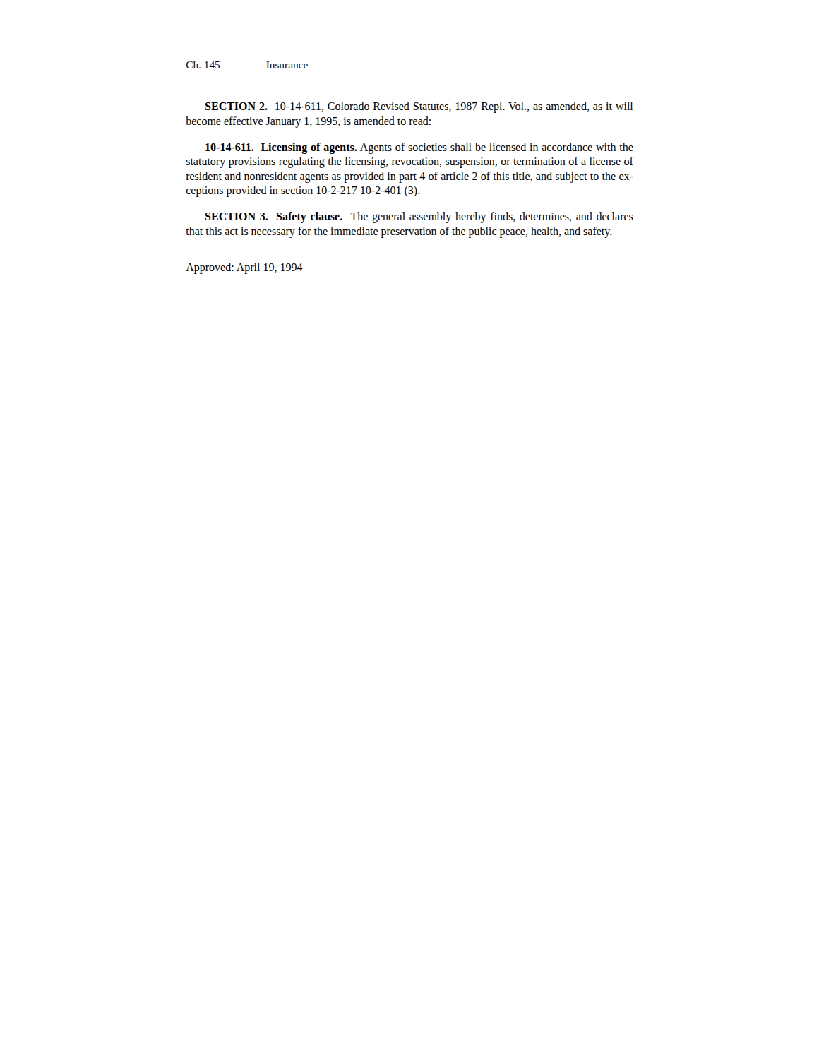Ch. 145 Insurance
SECTION 2. 10-14-611, Colorado Revised Statutes, 1987 Repl. Vol., as amended, as it will become effective January 1, 1995, is amended to read:
10-14-611. Licensing of agents. Agents of societies shall be licensed in accordance with the statutory provisions regulating the licensing, revocation, suspension, or termination of a license of resident and nonresident agents as provided in part 4 of article 2 of this title, and subject to the exceptions provided in section 10-2-217 10-2-401 (3).
SECTION 3. Safety clause. The general assembly hereby finds, determines, and declares that this act is necessary for the immediate preservation of the public peace, health, and safety.
Approved: April 19, 1994